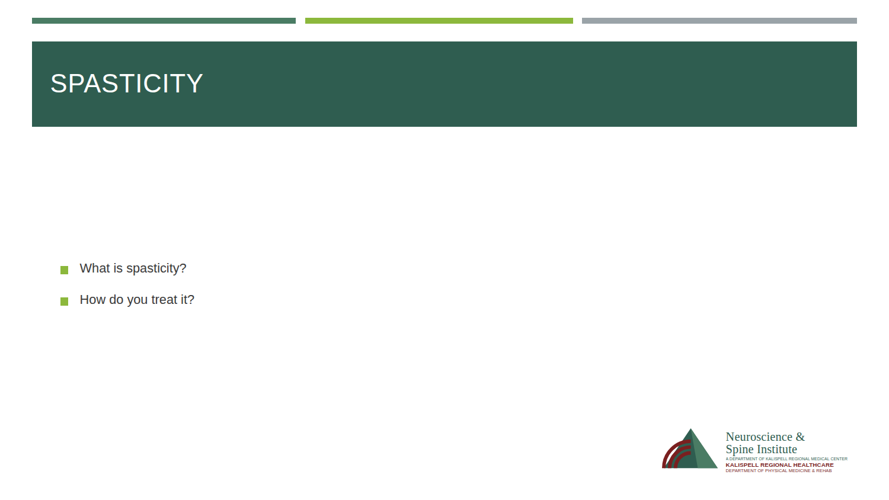SPASTICITY
What is spasticity?
How do you treat it?
Neuroscience &
Spine Institute
A DEPARTMENT OF KALISPELL REGIONAL MEDICAL CENTER
KALISPELL REGIONAL HEALTHCARE
DEPARTMENT OF PHYSICAL MEDICINE & REHAB